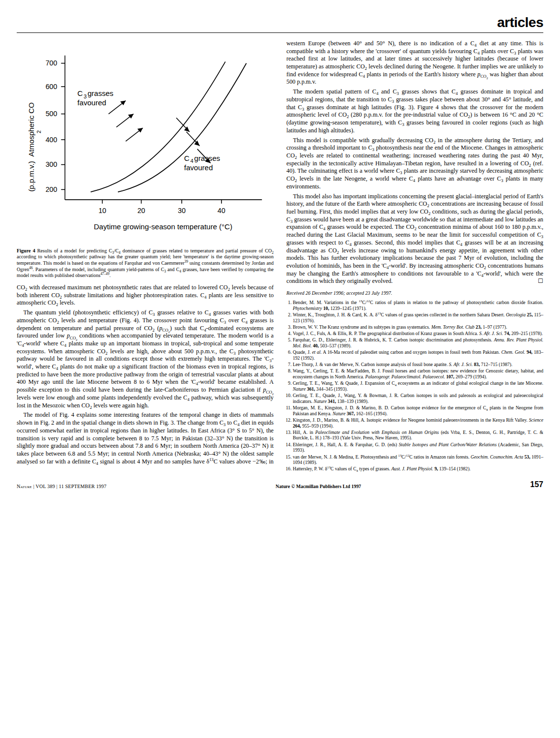articles
700 600 500 400 300 200 10 20 30 40 Atmospheric CO 2 (p.p.m.v.) Daytime growing-season temperature (°C) C 3 grasses favoured C 4 grasses favoured
Figure 4 Results of a model for predicting C3/C4 dominance of grasses related to temperature and partial pressure of CO2 according to which photosynthetic pathway has the greater quantum yield; here 'temperature' is the daytime growing-season temperature. This model is based on the equations of Farquhar and von Caemmerer39 using constants determined by Jordan and Ogren46. Parameters of the model, including quantum yield-patterns of C3 and C4 grasses, have been verified by comparing the model results with published observations47–49.
CO2 with decreased maximum net photosynthetic rates that are related to lowered CO2 levels because of both inherent CO2 substrate limitations and higher photorespiration rates. C4 plants are less sensitive to atmospheric CO2 levels.
The quantum yield (photosynthetic efficiency) of C3 grasses relative to C4 grasses varies with both atmospheric CO2 levels and temperature (Fig. 4). The crossover point favouring C3 over C4 grasses is dependent on temperature and partial pressure of CO2 (pCO2) such that C4-dominated ecosystems are favoured under low pCO2 conditions when accompanied by elevated temperature. The modern world is a 'C4-world' where C4 plants make up an important biomass in tropical, sub-tropical and some temperate ecosystems. When atmospheric CO2 levels are high, above about 500 p.p.m.v., the C3 photosynthetic pathway would be favoured in all conditions except those with extremely high temperatures. The 'C3-world', where C4 plants do not make up a significant fraction of the biomass even in tropical regions, is predicted to have been the more productive pathway from the origin of terrestrial vascular plants at about 400 Myr ago until the late Miocene between 8 to 6 Myr when the 'C4-world' became established. A possible exception to this could have been during the late-Carboniferous to Permian glaciation if pCO2 levels were low enough and some plants independently evolved the C4 pathway, which was subsequently lost in the Mesozoic when CO2 levels were again high.
The model of Fig. 4 explains some interesting features of the temporal change in diets of mammals shown in Fig. 2 and in the spatial change in diets shown in Fig. 3. The change from C3 to C4 diet in equids occurred somewhat earlier in tropical regions than in higher latitudes. In East Africa (3° S to 5° N), the transition is very rapid and is complete between 8 to 7.5 Myr; in Pakistan (32–33° N) the transition is slightly more gradual and occurs between about 7.8 and 6 Myr; in southern North America (20–37° N) it takes place between 6.8 and 5.5 Myr; in central North America (Nebraska; 40–43° N) the oldest sample analysed so far with a definite C4 signal is about 4 Myr and no samples have δ13C values above −2‰; in western Europe (between 40° and 50° N), there is no indication of a C4 diet at any time. This is compatible with a history where the 'crossover' of quantum yields favouring C4 plants over C3 plants was reached first at low latitudes, and at later times at successively higher latitudes (because of lower temperature) as atmospheric CO2 levels declined during the Neogene. It further implies we are unlikely to find evidence for widespread C4 plants in periods of the Earth's history where pCO2 was higher than about 500 p.p.m.v.
The modern spatial pattern of C4 and C3 grasses shows that C4 grasses dominate in tropical and subtropical regions, that the transition to C3 grasses takes place between about 30° and 45° latitude, and that C3 grasses dominate at high latitudes (Fig. 3). Figure 4 shows that the crossover for the modern atmospheric level of CO2 (280 p.p.m.v. for the pre-industrial value of CO2) is between 16 °C and 20 °C (daytime growing-season temperature), with C3 grasses being favoured in cooler regions (such as high latitudes and high altitudes).
This model is compatible with gradually decreasing CO2 in the atmosphere during the Tertiary, and crossing a threshold important to C3 photosynthesis near the end of the Miocene. Changes in atmospheric CO2 levels are related to continental weathering; increased weathering rates during the past 40 Myr, especially in the tectonically active Himalayan–Tibetan region, have resulted in a lowering of CO2 (ref. 40). The culminating effect is a world where C3 plants are increasingly starved by decreasing atmospheric CO2 levels in the late Neogene, a world where C4 plants have an advantage over C3 plants in many environments.
This model also has important implications concerning the present glacial–interglacial period of Earth's history, and the future of the Earth where atmospheric CO2 concentrations are increasing because of fossil fuel burning. First, this model implies that at very low CO2 conditions, such as during the glacial periods, C3 grasses would have been at a great disadvantage worldwide so that at intermediate and low latitudes an expansion of C4 grasses would be expected. The CO2 concentration minima of about 160 to 180 p.p.m.v., reached during the Last Glacial Maximum, seems to be near the limit for successful competition of C3 grasses with respect to C4 grasses. Second, this model implies that C4 grasses will be at an increasing disadvantage as CO2 levels increase owing to humankind's energy appetite, in agreement with other models. This has further evolutionary implications because the past 7 Myr of evolution, including the evolution of hominids, has been in the 'C4-world'. By increasing atmospheric CO2 concentrations humans may be changing the Earth's atmosphere to conditions not favourable to a 'C4-world', which were the conditions in which they originally evolved.☐
Received 26 December 1996; accepted 23 July 1997.
Bender, M. M. Variations in the 13C/12C ratios of plants in relation to the pathway of photosynthetic carbon dioxide fixation. Phytochemistry 10, 1239–1245 (1971).
Winter, K., Troughton, J. H. & Card, K. A. δ13C values of grass species collected in the northern Sahara Desert. Oecologia 25, 115–123 (1976).
Brown, W. V. The Kranz syndrome and its subtypes in grass systematics. Mem. Torrey Bot. Club 23, 1–97 (1977).
Vogel, J. C., Fuls, A. & Ellis, R. P. The geographical distribution of Kranz grasses in South Africa. S. Afr. J. Sci. 74, 209–215 (1978).
Farquhar, G. D., Ehleringer, J. R. & Hubrick, K. T. Carbon isotopic discrimination and photosynthesis. Annu. Rev. Plant Physiol. Mol. Biol. 40, 503–537 (1989).
Quade, J. et al. A 16-Ma record of paleodiet using carbon and oxygen isotopes in fossil teeth from Pakistan. Chem. Geol. 94, 183–192 (1992).
Lee-Thorp, J. & van der Merwe, N. Carbon isotope analysis of fossil bone apatite. S. Afr. J. Sci. 83, 712–715 (1987).
Wang, Y., Cerling, T. E. & MacFadden, B. J. Fossil horses and carbon isotopes: new evidence for Cenozoic dietary, habitat, and ecosystem changes in North America. Palaeogeogr. Palaeoclimatol. Palaeoecol. 107, 269–279 (1994).
Cerling, T. E., Wang, Y. & Quade, J. Expansion of C4 ecosystems as an indicator of global ecological change in the late Miocene. Nature 361, 344–345 (1993).
Cerling, T. E., Quade, J., Wang, Y. & Bowman, J. R. Carbon isotopes in soils and paleosols as ecological and paleoecological indicators. Nature 341, 138–139 (1989).
Morgan, M. E., Kingston, J. D. & Marino, B. D. Carbon isotope evidence for the emergence of C4 plants in the Neogene from Pakistan and Kenya. Nature 367, 162–165 (1994).
Kingston, J. D., Marino, B. & Hill, A. Isotopic evidence for Neogene hominid paleoenvironments in the Kenya Rift Valley. Science 264, 955–959 (1994).
Hill, A. in Paleoclimate and Evolution with Emphasis on Human Origins (eds Vrba, E. S., Denton, G. H., Partridge, T. C. & Burckle, L. H.) 178–193 (Yale Univ. Press, New Haven, 1995).
Ehleringer, J. R., Hall, A. E. & Farquhar, G. D. (eds) Stable Isotopes and Plant Carbon/Water Relations (Academic, San Diego, 1993).
van der Merwe, N. J. & Medina, E. Photosynthesis and 13C/12C ratios in Amazon rain forests. Geochim. Cosmochim. Acta 53, 1091–1094 (1989).
Hattersley, P. W. δ13C values of C4 types of grasses. Aust. J. Plant Physiol. 9, 139–154 (1982).
Nature | VOL 389 | 11 SEPTEMBER 1997
Nature © Macmillan Publishers Ltd 1997
157